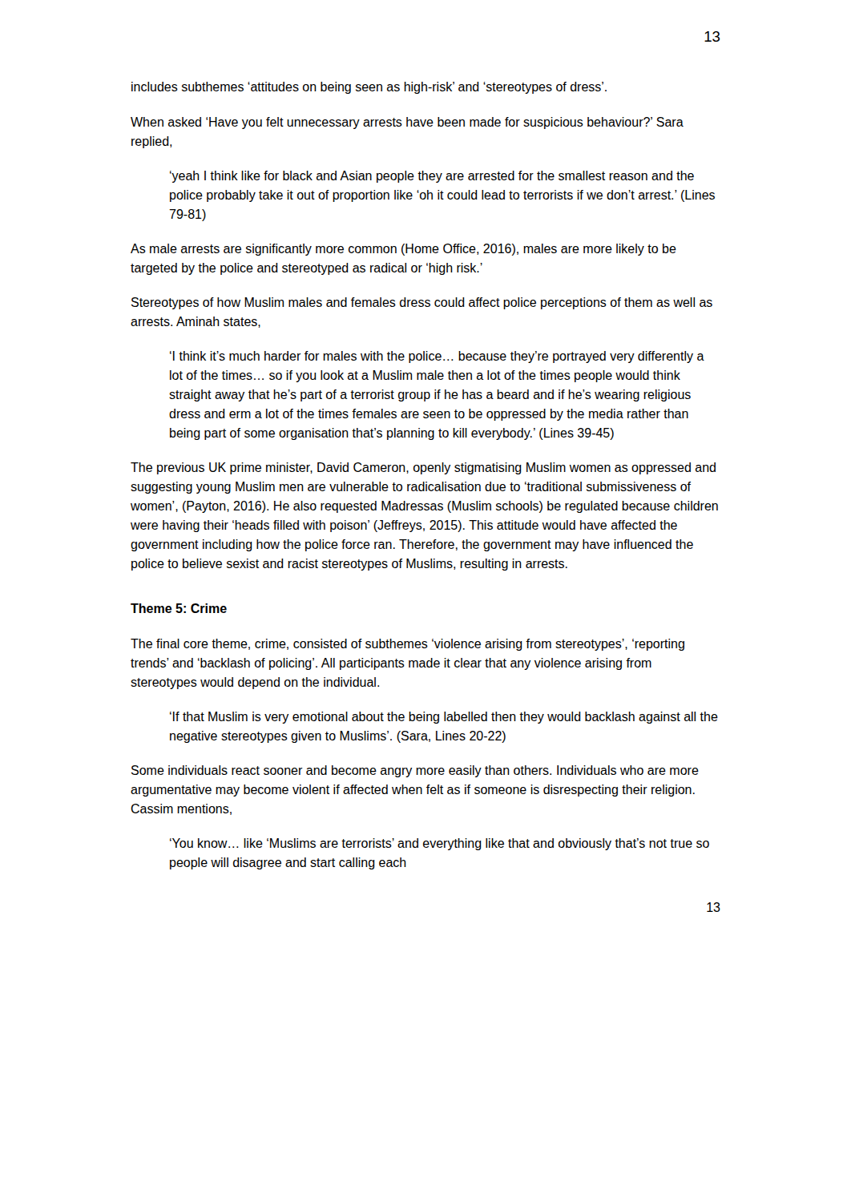13
includes subthemes ‘attitudes on being seen as high-risk’ and ‘stereotypes of dress’.
When asked ‘Have you felt unnecessary arrests have been made for suspicious behaviour?’ Sara replied,
‘yeah I think like for black and Asian people they are arrested for the smallest reason and the police probably take it out of proportion like ‘oh it could lead to terrorists if we don’t arrest.’ (Lines 79-81)
As male arrests are significantly more common (Home Office, 2016), males are more likely to be targeted by the police and stereotyped as radical or ‘high risk.’
Stereotypes of how Muslim males and females dress could affect police perceptions of them as well as arrests. Aminah states,
‘I think it’s much harder for males with the police… because they’re portrayed very differently a lot of the times… so if you look at a Muslim male then a lot of the times people would think straight away that he’s part of a terrorist group if he has a beard and if he’s wearing religious dress and erm a lot of the times females are seen to be oppressed by the media rather than being part of some organisation that’s planning to kill everybody.’ (Lines 39-45)
The previous UK prime minister, David Cameron, openly stigmatising Muslim women as oppressed and suggesting young Muslim men are vulnerable to radicalisation due to ‘traditional submissiveness of women’, (Payton, 2016). He also requested Madressas (Muslim schools) be regulated because children were having their ‘heads filled with poison’ (Jeffreys, 2015). This attitude would have affected the government including how the police force ran. Therefore, the government may have influenced the police to believe sexist and racist stereotypes of Muslims, resulting in arrests.
Theme 5: Crime
The final core theme, crime, consisted of subthemes ‘violence arising from stereotypes’, ‘reporting trends’ and ‘backlash of policing’. All participants made it clear that any violence arising from stereotypes would depend on the individual.
‘If that Muslim is very emotional about the being labelled then they would backlash against all the negative stereotypes given to Muslims’. (Sara, Lines 20-22)
Some individuals react sooner and become angry more easily than others. Individuals who are more argumentative may become violent if affected when felt as if someone is disrespecting their religion. Cassim mentions,
‘You know… like ‘Muslims are terrorists’ and everything like that and obviously that’s not true so people will disagree and start calling each
13